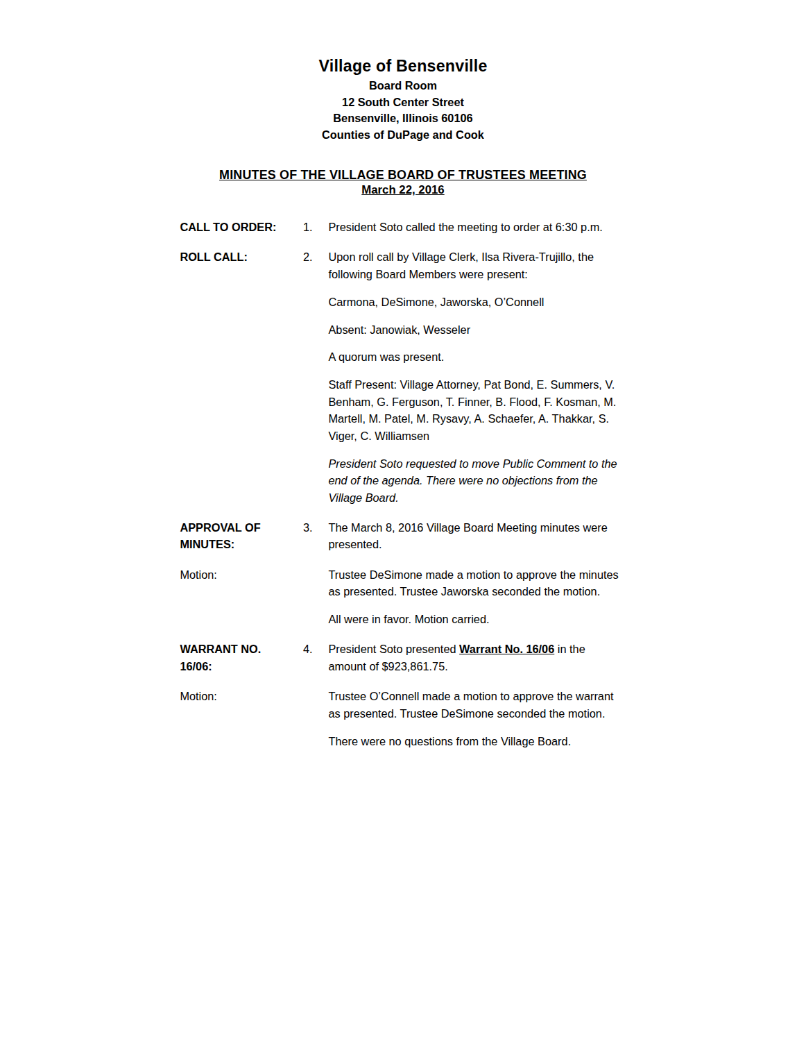Village of Bensenville
Board Room
12 South Center Street
Bensenville, Illinois 60106
Counties of DuPage and Cook
MINUTES OF THE VILLAGE BOARD OF TRUSTEES MEETING
March 22, 2016
| CALL TO ORDER: | 1. | President Soto called the meeting to order at 6:30 p.m. |
| ROLL CALL: | 2. | Upon roll call by Village Clerk, Ilsa Rivera-Trujillo, the following Board Members were present: Carmona, DeSimone, Jaworska, O’Connell Absent: Janowiak, Wesseler A quorum was present. Staff Present: Village Attorney, Pat Bond, E. Summers, V. Benham, G. Ferguson, T. Finner, B. Flood, F. Kosman, M. Martell, M. Patel, M. Rysavy, A. Schaefer, A. Thakkar, S. Viger, C. Williamsen President Soto requested to move Public Comment to the end of the agenda. There were no objections from the Village Board. |
| APPROVAL OF MINUTES: | 3. | The March 8, 2016 Village Board Meeting minutes were presented. |
| Motion: | | Trustee DeSimone made a motion to approve the minutes as presented. Trustee Jaworska seconded the motion. All were in favor. Motion carried. |
| WARRANT NO. 16/06: | 4. | President Soto presented Warrant No. 16/06 in the amount of $923,861.75. |
| Motion: | | Trustee O’Connell made a motion to approve the warrant as presented. Trustee DeSimone seconded the motion. There were no questions from the Village Board. |